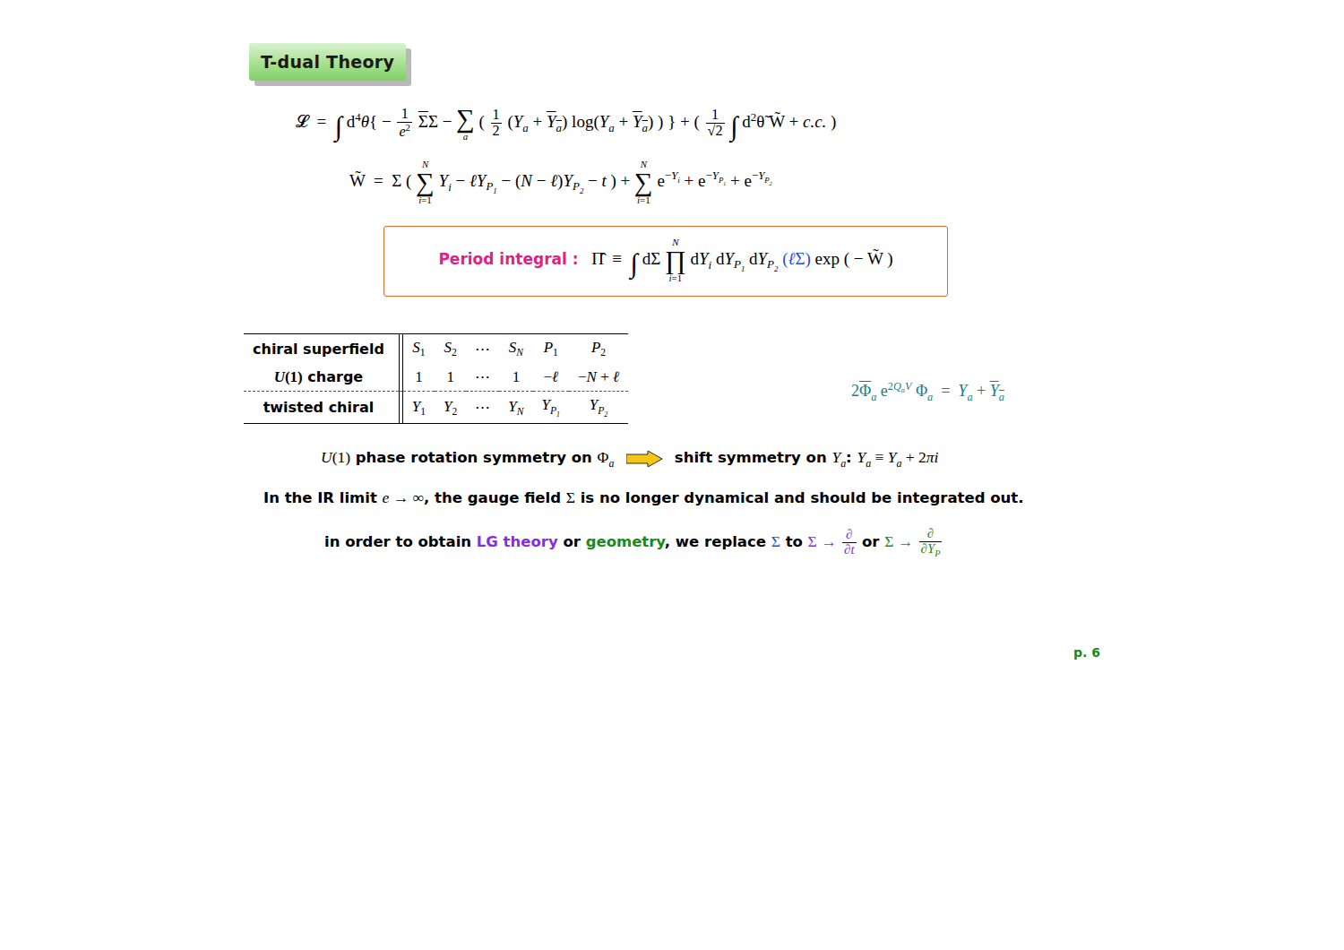T-dual Theory
𝓛 = ∫ d4θ{ − 1 e2 ΣΣ − ∑a ( 12 (Ya + Ya) log(Ya + Ya) ) } + ( 1√2 ∫ d2θ̃ W̃ + c.c. )
W̃ = Σ ( N∑i=1 Yi − ℓYP1 − (N − ℓ)YP2 − t ) + N∑i=1 e−Yi + e−YP1 + e−YP2
Period integral : Π̂ ≡ ∫ dΣ N∏i=1 dYi dYP1 dYP2 (ℓ Σ) exp ( − W̃ )
| chiral superfield | | S 1 | S 2 | ⋯ | S N | P 1 | P 2 |
| U (1) charge | | 1 | 1 | ⋯ | 1 | − ℓ | − N + ℓ |
| twisted chiral | | Y 1 | Y 2 | ⋯ | Y N | Y P 1 | Y P 2 |
2Φa e2QaV Φa = Ya + Ya
U(1) phase rotation symmetry on Φa shift symmetry on Ya: Ya ≡ Ya + 2πi
In the IR limit e → ∞, the gauge field Σ is no longer dynamical and should be integrated out.
in order to obtain LG theory or geometry, we replace Σ to Σ → ∂∂t or Σ → ∂∂YP
p. 6